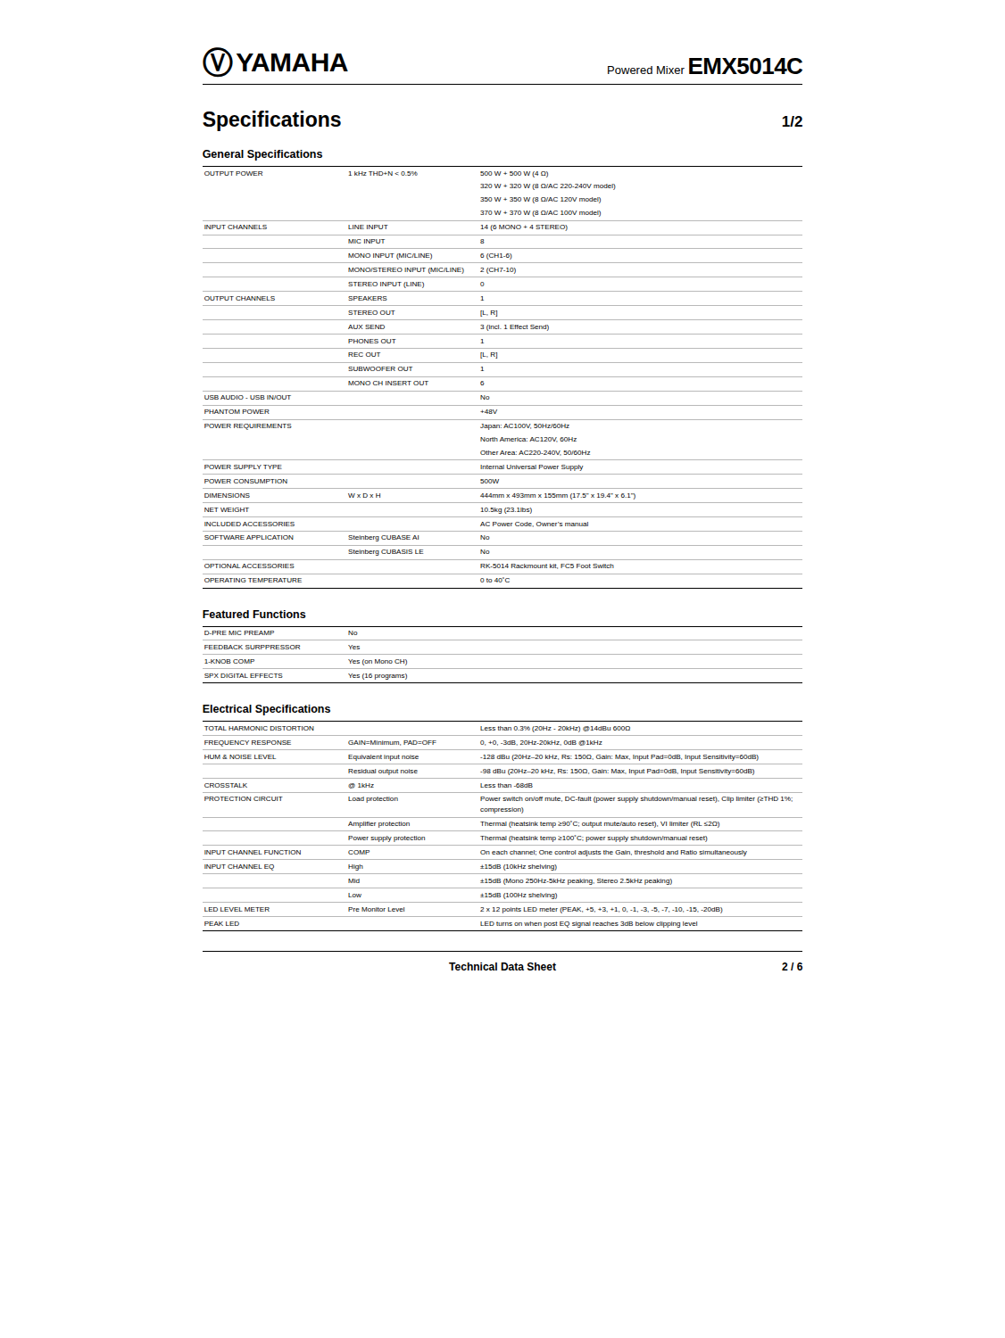ⓋYAMAHA
Powered Mixer EMX5014C
Specifications
1/2
General Specifications
| OUTPUT POWER | 1 kHz THD+N < 0.5% | 500 W + 500 W (4 Ω) |
| | | 320 W + 320 W (8 Ω/AC 220-240V model) |
| | | 350 W + 350 W (8 Ω/AC 120V model) |
| | | 370 W + 370 W (8 Ω/AC 100V model) |
| INPUT CHANNELS | LINE INPUT | 14 (6 MONO + 4 STEREO) |
| | MIC INPUT | 8 |
| | MONO INPUT (MIC/LINE) | 6 (CH1-6) |
| | MONO/STEREO INPUT (MIC/LINE) | 2 (CH7-10) |
| | STEREO INPUT (LINE) | 0 |
| OUTPUT CHANNELS | SPEAKERS | 1 |
| | STEREO OUT | [L, R] |
| | AUX SEND | 3 (incl. 1 Effect Send) |
| | PHONES OUT | 1 |
| | REC OUT | [L, R] |
| | SUBWOOFER OUT | 1 |
| | MONO CH INSERT OUT | 6 |
| USB AUDIO - USB IN/OUT | No |
| PHANTOM POWER | +48V |
| POWER REQUIREMENTS | Japan: AC100V, 50Hz/60Hz |
| | North America: AC120V, 60Hz |
| | Other Area: AC220-240V, 50/60Hz |
| POWER SUPPLY TYPE | Internal Universal Power Supply |
| POWER CONSUMPTION | 500W |
| DIMENSIONS | W x D x H | 444mm x 493mm x 155mm (17.5" x 19.4" x 6.1") |
| NET WEIGHT | 10.5kg (23.1lbs) |
| INCLUDED ACCESSORIES | AC Power Code, Owner’s manual |
| SOFTWARE APPLICATION | Steinberg CUBASE AI | No |
| | Steinberg CUBASIS LE | No |
| OPTIONAL ACCESSORIES | RK-5014 Rackmount kit, FC5 Foot Switch |
| OPERATING TEMPERATURE | 0 to 40˚C |
Featured Functions
| D-PRE MIC PREAMP | No |
| FEEDBACK SURPPRESSOR | Yes |
| 1-KNOB COMP | Yes (on Mono CH) |
| SPX DIGITAL EFFECTS | Yes (16 programs) |
Electrical Specifications
| TOTAL HARMONIC DISTORTION | Less than 0.3% (20Hz - 20kHz) @14dBu 600Ω |
| FREQUENCY RESPONSE | GAIN=Minimum, PAD=OFF | 0, +0, -3dB, 20Hz-20kHz, 0dB @1kHz |
| HUM & NOISE LEVEL | Equivalent input noise | -128 dBu (20Hz–20 kHz, Rs: 150Ω, Gain: Max, Input Pad=0dB, Input Sensitivity=60dB) |
| | Residual output noise | -98 dBu (20Hz–20 kHz, Rs: 150Ω, Gain: Max, Input Pad=0dB, Input Sensitivity=60dB) |
| CROSSTALK | @ 1kHz | Less than -68dB |
| PROTECTION CIRCUIT | Load protection | Power switch on/off mute, DC-fault (power supply shutdown/manual reset), Clip limiter (≥THD 1%; compression) |
| | Amplifier protection | Thermal (heatsink temp ≥90˚C; output mute/auto reset), VI limiter (RL ≤2Ω) |
| | Power supply protection | Thermal (heatsink temp ≥100˚C; power supply shutdown/manual reset) |
| INPUT CHANNEL FUNCTION | COMP | On each channel; One control adjusts the Gain, threshold and Ratio simultaneously |
| INPUT CHANNEL EQ | High | ±15dB (10kHz shelving) |
| | Mid | ±15dB (Mono 250Hz-5kHz peaking, Stereo 2.5kHz peaking) |
| | Low | ±15dB (100Hz shelving) |
| LED LEVEL METER | Pre Monitor Level | 2 x 12 points LED meter (PEAK, +5, +3, +1, 0, -1, -3, -5, -7, -10, -15, -20dB) |
| PEAK LED | LED turns on when post EQ signal reaches 3dB below clipping level |
Technical Data Sheet
2 / 6